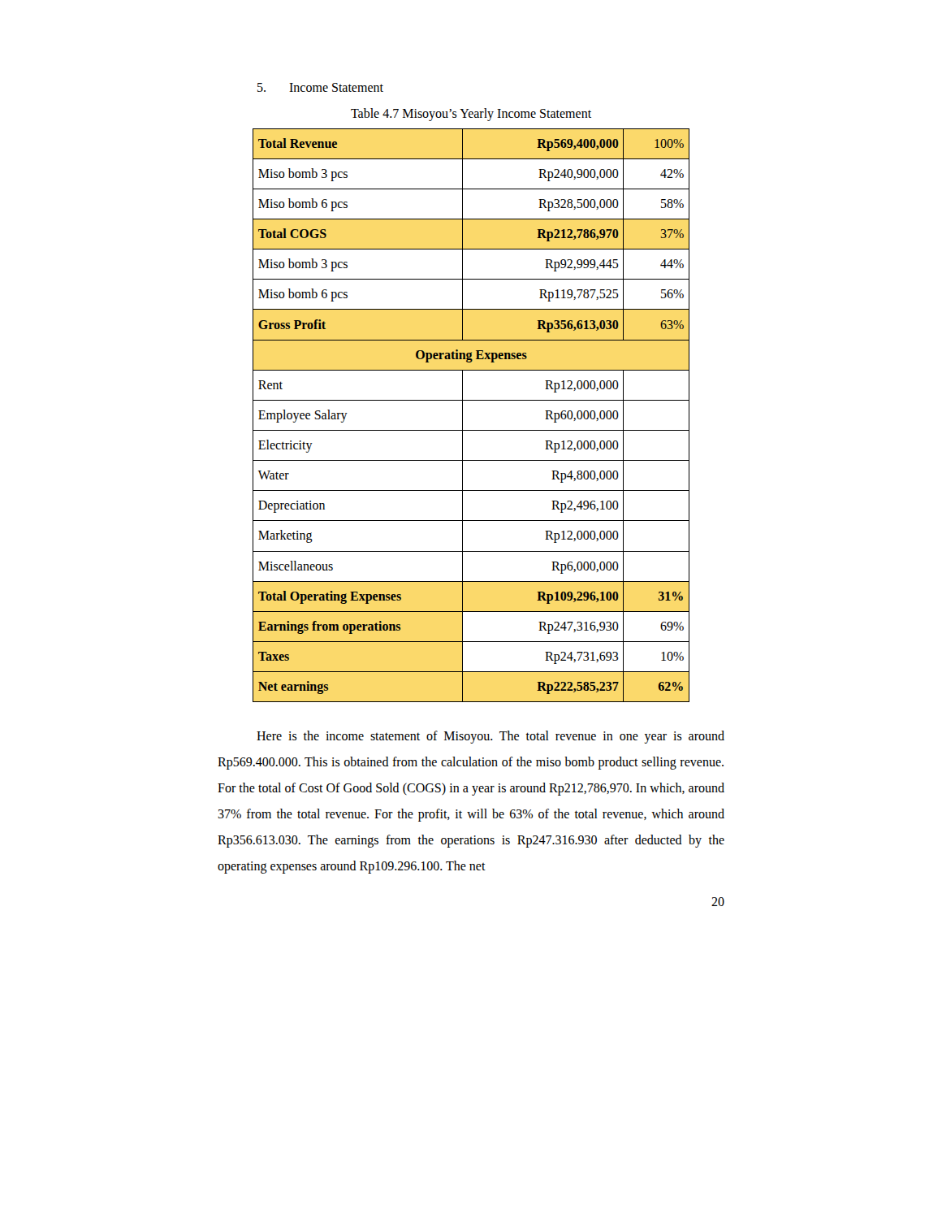5. Income Statement
Table 4.7 Misoyou’s Yearly Income Statement
| Total Revenue | Rp569,400,000 | 100% |
| Miso bomb 3 pcs | Rp240,900,000 | 42% |
| Miso bomb 6 pcs | Rp328,500,000 | 58% |
| Total COGS | Rp212,786,970 | 37% |
| Miso bomb 3 pcs | Rp92,999,445 | 44% |
| Miso bomb 6 pcs | Rp119,787,525 | 56% |
| Gross Profit | Rp356,613,030 | 63% |
| Operating Expenses |
| Rent | Rp12,000,000 | |
| Employee Salary | Rp60,000,000 | |
| Electricity | Rp12,000,000 | |
| Water | Rp4,800,000 | |
| Depreciation | Rp2,496,100 | |
| Marketing | Rp12,000,000 | |
| Miscellaneous | Rp6,000,000 | |
| Total Operating Expenses | Rp109,296,100 | 31% |
| Earnings from operations | Rp247,316,930 | 69% |
| Taxes | Rp24,731,693 | 10% |
| Net earnings | Rp222,585,237 | 62% |
Here is the income statement of Misoyou. The total revenue in one year is around Rp569.400.000. This is obtained from the calculation of the miso bomb product selling revenue. For the total of Cost Of Good Sold (COGS) in a year is around Rp212,786,970. In which, around 37% from the total revenue. For the profit, it will be 63% of the total revenue, which around Rp356.613.030. The earnings from the operations is Rp247.316.930 after deducted by the operating expenses around Rp109.296.100. The net
20